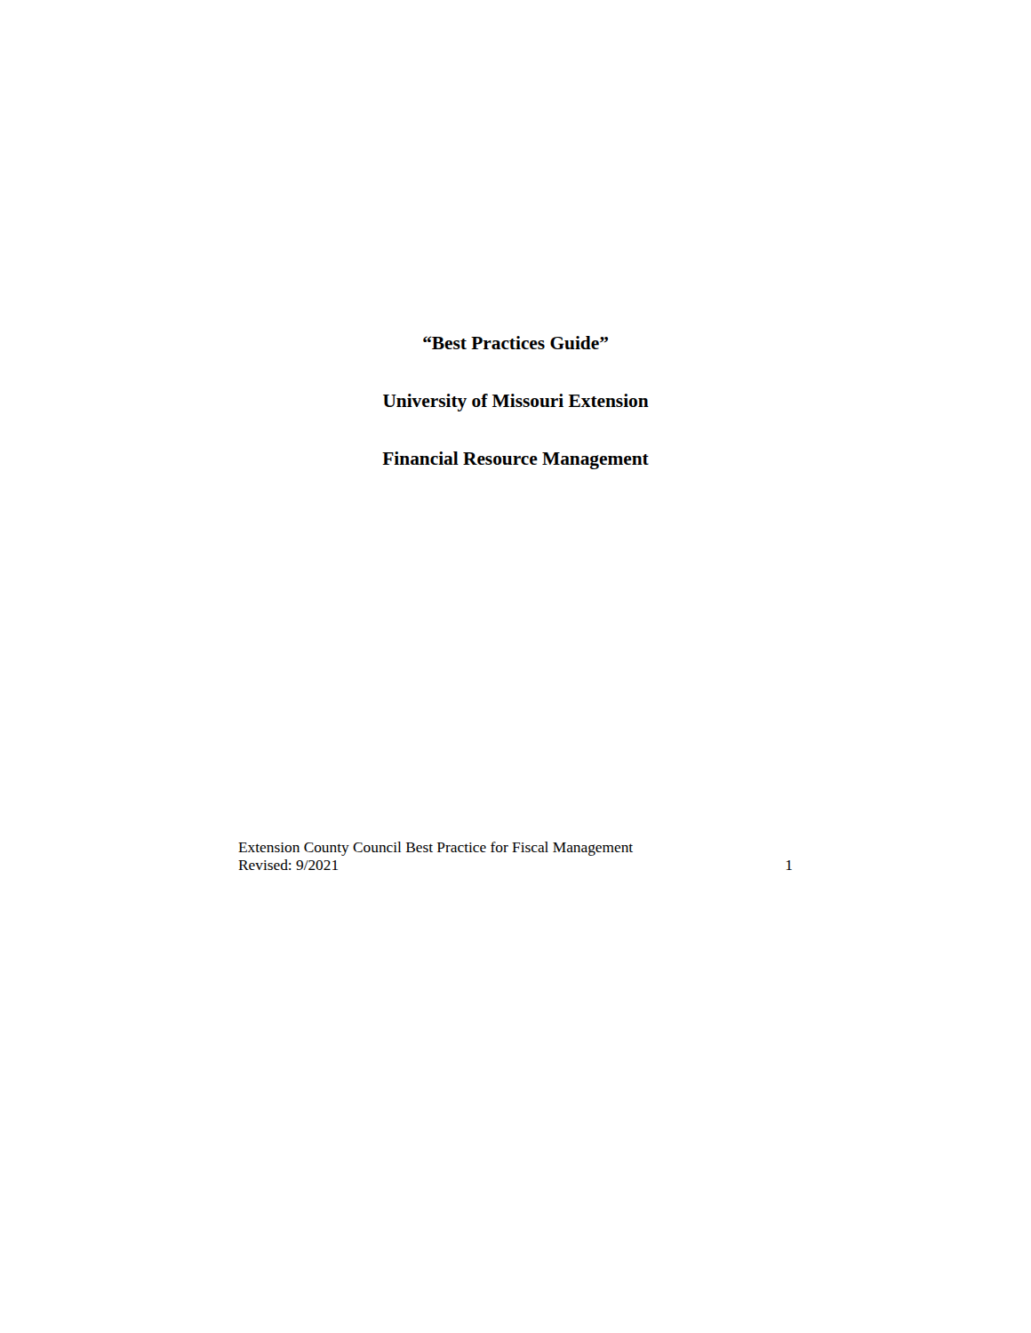“Best Practices Guide”
University of Missouri Extension
Financial Resource Management
Extension County Council Best Practice for Fiscal Management
Revised: 9/2021
1